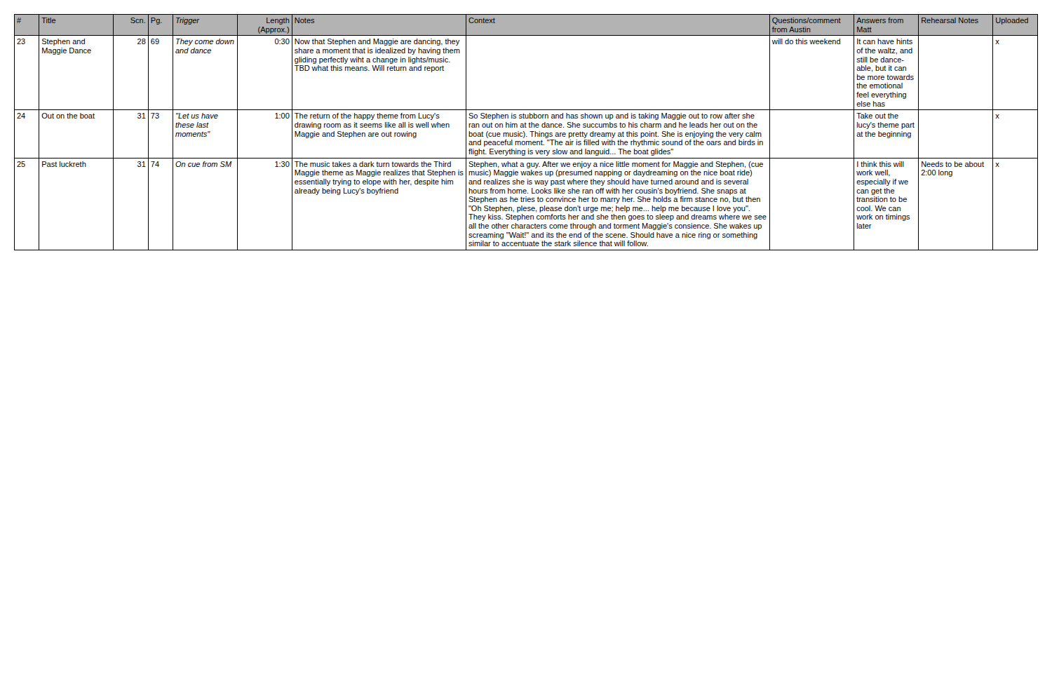| # | Title | Scn. | Pg. | Trigger | Length (Approx.) | Notes | Context | Questions/comment from Austin | Answers from Matt | Rehearsal Notes | Uploaded |
| --- | --- | --- | --- | --- | --- | --- | --- | --- | --- | --- | --- |
| 23 | Stephen and Maggie Dance | 28 | 69 | They come down and dance | 0:30 | Now that Stephen and Maggie are dancing, they share a moment that is idealized by having them gliding perfectly wiht a change in lights/music. TBD what this means. Will return and report | | will do this weekend | It can have hints of the waltz, and still be dance-able, but it can be more towards the emotional feel everything else has | | x |
| 24 | Out on the boat | 31 | 73 | "Let us have these last moments" | 1:00 | The return of the happy theme from Lucy's drawing room as it seems like all is well when Maggie and Stephen are out rowing | So Stephen is stubborn and has shown up and is taking Maggie out to row after she ran out on him at the dance. She succumbs to his charm and he leads her out on the boat (cue music). Things are pretty dreamy at this point. She is enjoying the very calm and peaceful moment. "The air is filled with the rhythmic sound of the oars and birds in flight. Everything is very slow and languid... The boat glides" | | Take out the lucy's theme part at the beginning | | x |
| 25 | Past luckreth | 31 | 74 | On cue from SM | 1:30 | The music takes a dark turn towards the Third Maggie theme as Maggie realizes that Stephen is essentially trying to elope with her, despite him already being Lucy's boyfriend | Stephen, what a guy. After we enjoy a nice little moment for Maggie and Stephen, (cue music) Maggie wakes up (presumed napping or daydreaming on the nice boat ride) and realizes she is way past where they should have turned around and is several hours from home. Looks like she ran off with her cousin's boyfriend. She snaps at Stephen as he tries to convince her to marry her. She holds a firm stance no, but then "Oh Stephen, plese, please don't urge me; help me... help me because I love you". They kiss. Stephen comforts her and she then goes to sleep and dreams where we see all the other characters come through and torment Maggie's consience. She wakes up screaming "Wait!" and its the end of the scene. Should have a nice ring or something similar to accentuate the stark silence that will follow. | | I think this will work well, especially if we can get the transition to be cool. We can work on timings later | Needs to be about 2:00 long | x |